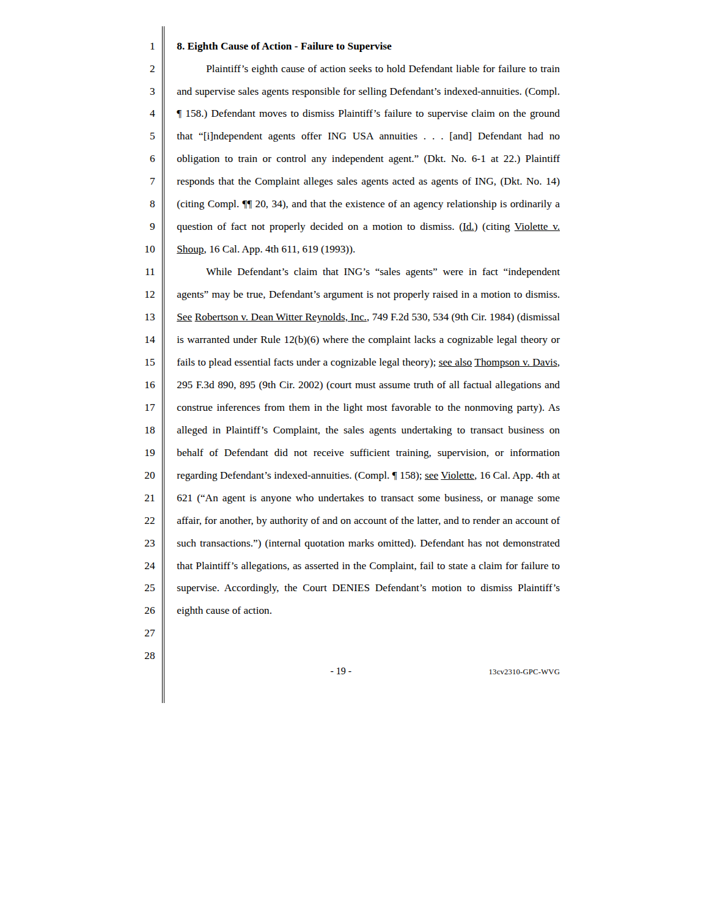1
2
3
4
5
6
7
8
9
10
11
12
13
14
15
16
17
18
19
20
21
22
23
24
25
26
27
28
8. Eighth Cause of Action - Failure to Supervise
Plaintiff’s eighth cause of action seeks to hold Defendant liable for failure to train and supervise sales agents responsible for selling Defendant’s indexed-annuities. (Compl. ¶ 158.) Defendant moves to dismiss Plaintiff’s failure to supervise claim on the ground that “[i]ndependent agents offer ING USA annuities . . . [and] Defendant had no obligation to train or control any independent agent.” (Dkt. No. 6-1 at 22.) Plaintiff responds that the Complaint alleges sales agents acted as agents of ING, (Dkt. No. 14) (citing Compl. ¶¶ 20, 34), and that the existence of an agency relationship is ordinarily a question of fact not properly decided on a motion to dismiss. (Id.) (citing Violette v. Shoup, 16 Cal. App. 4th 611, 619 (1993)).
While Defendant’s claim that ING’s “sales agents” were in fact “independent agents” may be true, Defendant’s argument is not properly raised in a motion to dismiss. See Robertson v. Dean Witter Reynolds, Inc., 749 F.2d 530, 534 (9th Cir. 1984) (dismissal is warranted under Rule 12(b)(6) where the complaint lacks a cognizable legal theory or fails to plead essential facts under a cognizable legal theory); see also Thompson v. Davis, 295 F.3d 890, 895 (9th Cir. 2002) (court must assume truth of all factual allegations and construe inferences from them in the light most favorable to the nonmoving party). As alleged in Plaintiff’s Complaint, the sales agents undertaking to transact business on behalf of Defendant did not receive sufficient training, supervision, or information regarding Defendant’s indexed-annuities. (Compl. ¶ 158); see Violette, 16 Cal. App. 4th at 621 (“An agent is anyone who undertakes to transact some business, or manage some affair, for another, by authority of and on account of the latter, and to render an account of such transactions.”) (internal quotation marks omitted). Defendant has not demonstrated that Plaintiff’s allegations, as asserted in the Complaint, fail to state a claim for failure to supervise. Accordingly, the Court DENIES Defendant’s motion to dismiss Plaintiff’s eighth cause of action.
- 19 -
13cv2310-GPC-WVG